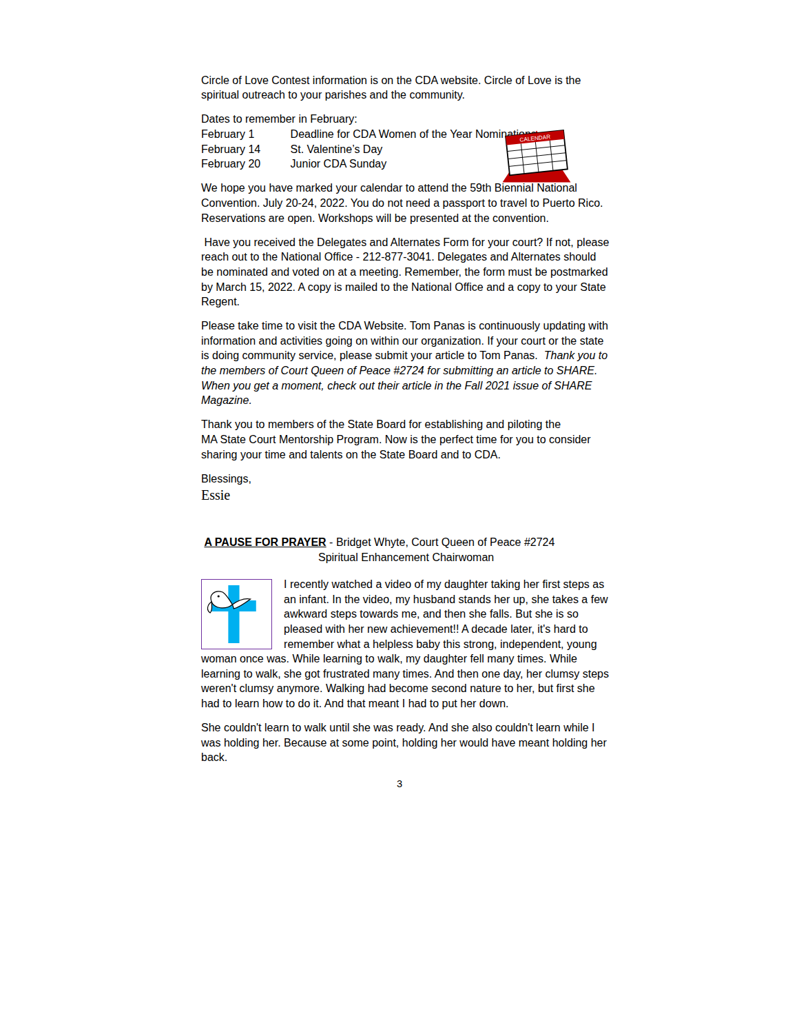Circle of Love Contest information is on the CDA website. Circle of Love is the spiritual outreach to your parishes and the community.
Dates to remember in February:
February 1 Deadline for CDA Women of the Year Nominations
February 14 St. Valentine’s Day
February 20 Junior CDA Sunday
We hope you have marked your calendar to attend the 59th Biennial National Convention. July 20-24, 2022. You do not need a passport to travel to Puerto Rico. Reservations are open. Workshops will be presented at the convention.
Have you received the Delegates and Alternates Form for your court? If not, please reach out to the National Office - 212-877-3041. Delegates and Alternates should be nominated and voted on at a meeting. Remember, the form must be postmarked by March 15, 2022. A copy is mailed to the National Office and a copy to your State Regent.
Please take time to visit the CDA Website. Tom Panas is continuously updating with information and activities going on within our organization. If your court or the state is doing community service, please submit your article to Tom Panas. Thank you to the members of Court Queen of Peace #2724 for submitting an article to SHARE. When you get a moment, check out their article in the Fall 2021 issue of SHARE Magazine.
Thank you to members of the State Board for establishing and piloting the
MA State Court Mentorship Program. Now is the perfect time for you to consider sharing your time and talents on the State Board and to CDA.
Blessings,
Essie
A PAUSE FOR PRAYER - Bridget Whyte, Court Queen of Peace #2724
Spiritual Enhancement Chairwoman
I recently watched a video of my daughter taking her first steps as an infant. In the video, my husband stands her up, she takes a few awkward steps towards me, and then she falls. But she is so pleased with her new achievement!! A decade later, it's hard to remember what a helpless baby this strong, independent, young woman once was. While learning to walk, my daughter fell many times. While learning to walk, she got frustrated many times. And then one day, her clumsy steps weren't clumsy anymore. Walking had become second nature to her, but first she had to learn how to do it. And that meant I had to put her down.
She couldn't learn to walk until she was ready. And she also couldn't learn while I was holding her. Because at some point, holding her would have meant holding her back.
3